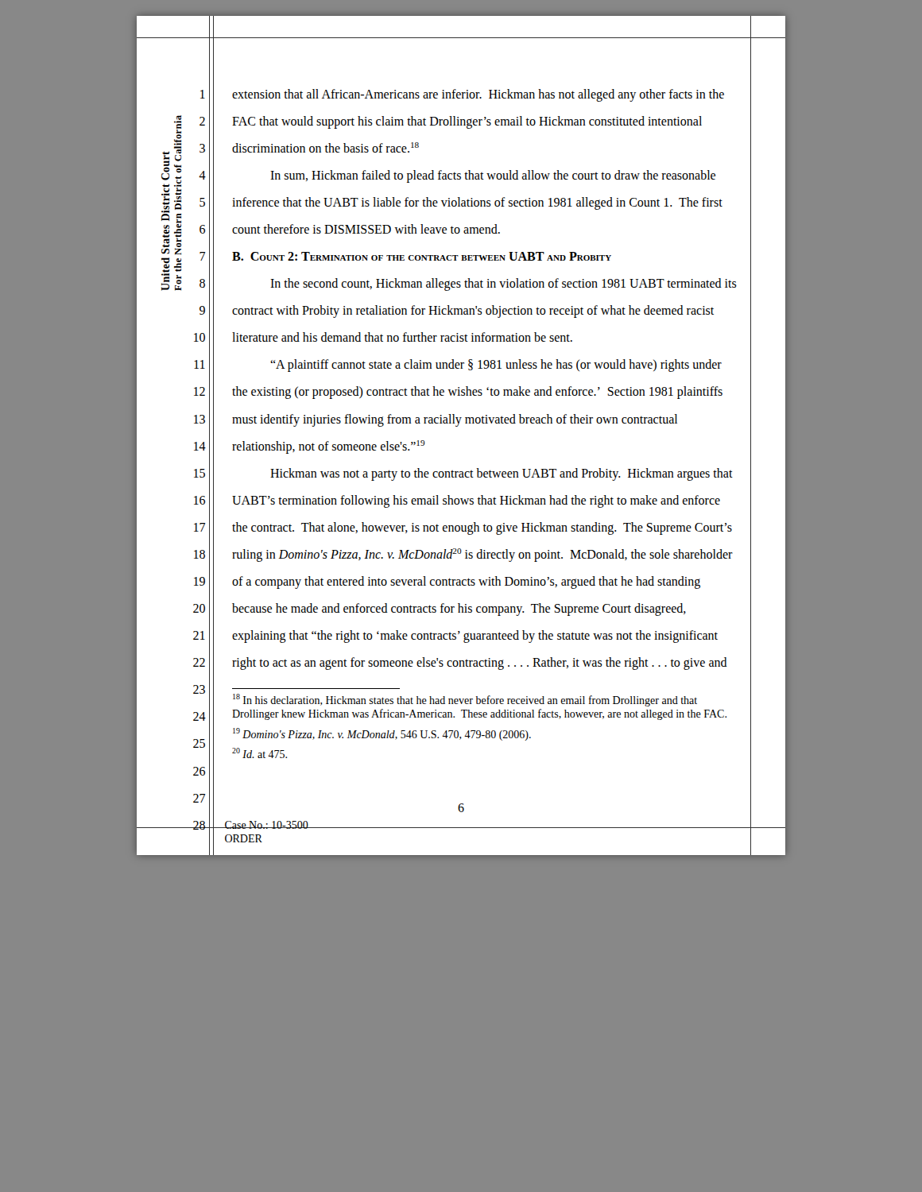1
2
3
4
5
6
7
8
9
10
11
12
13
14
15
16
17
18
19
20
21
22
23
24
25
26
27
28
United States District Court For the Northern District of California
extension that all African-Americans are inferior. Hickman has not alleged any other facts in the
FAC that would support his claim that Drollinger’s email to Hickman constituted intentional
discrimination on the basis of race.18
In sum, Hickman failed to plead facts that would allow the court to draw the reasonable
inference that the UABT is liable for the violations of section 1981 alleged in Count 1. The first
count therefore is DISMISSED with leave to amend.
B. Count 2: Termination of the contract between UABT and Probity
In the second count, Hickman alleges that in violation of section 1981 UABT terminated its
contract with Probity in retaliation for Hickman's objection to receipt of what he deemed racist
literature and his demand that no further racist information be sent.
“A plaintiff cannot state a claim under § 1981 unless he has (or would have) rights under
the existing (or proposed) contract that he wishes ‘to make and enforce.’ Section 1981 plaintiffs
must identify injuries flowing from a racially motivated breach of their own contractual
relationship, not of someone else's.”19
Hickman was not a party to the contract between UABT and Probity. Hickman argues that
UABT’s termination following his email shows that Hickman had the right to make and enforce
the contract. That alone, however, is not enough to give Hickman standing. The Supreme Court’s
ruling in Domino's Pizza, Inc. v. McDonald20 is directly on point. McDonald, the sole shareholder
of a company that entered into several contracts with Domino’s, argued that he had standing
because he made and enforced contracts for his company. The Supreme Court disagreed,
explaining that “the right to ‘make contracts’ guaranteed by the statute was not the insignificant
right to act as an agent for someone else's contracting . . . . Rather, it was the right . . . to give and
18 In his declaration, Hickman states that he had never before received an email from Drollinger and that Drollinger knew Hickman was African-American. These additional facts, however, are not alleged in the FAC.
19 Domino's Pizza, Inc. v. McDonald, 546 U.S. 470, 479-80 (2006).
20 Id. at 475.
6
Case No.: 10-3500
ORDER